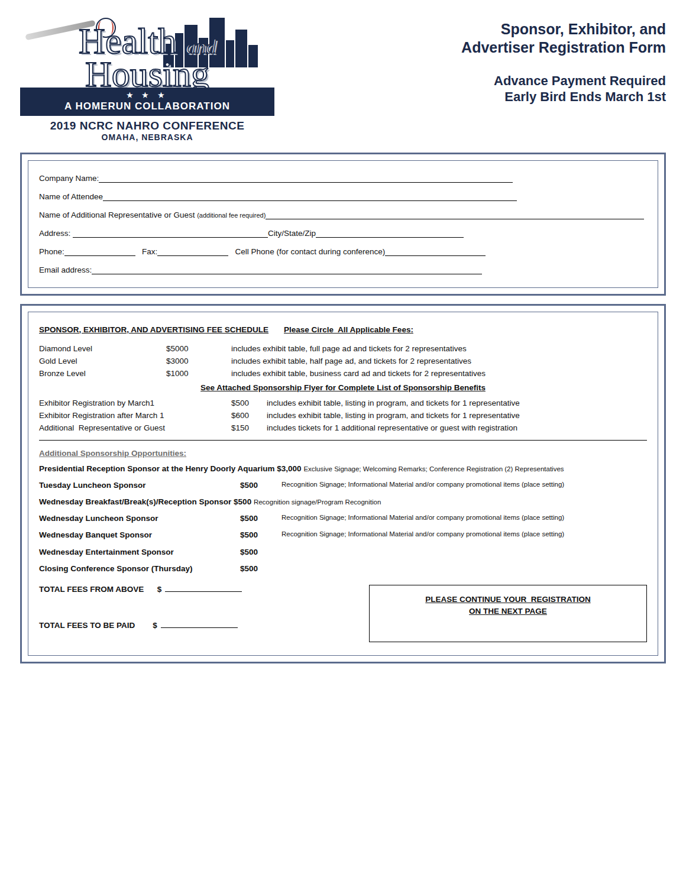Health and Housing
★ ★ ★ A HOMERUN COLLABORATION
2019 NCRC NAHRO CONFERENCE
OMAHA, NEBRASKA
Sponsor, Exhibitor, and
Advertiser Registration Form
Advance Payment Required
Early Bird Ends March 1st
Company Name:
Name of Attendee
Name of Additional Representative or Guest (additional fee required)
Address: City/State/Zip
Phone: Fax: Cell Phone (for contact during conference)
Email address:
SPONSOR, EXHIBITOR, AND ADVERTISING FEE SCHEDULEPlease Circle All Applicable Fees:
| Diamond Level | $5000 | includes exhibit table, full page ad and tickets for 2 representatives |
| Gold Level | $3000 | includes exhibit table, half page ad, and tickets for 2 representatives |
| Bronze Level | $1000 | includes exhibit table, business card ad and tickets for 2 representatives |
See Attached Sponsorship Flyer for Complete List of Sponsorship Benefits
| Exhibitor Registration by March1 | $500 | includes exhibit table, listing in program, and tickets for 1 representative |
| Exhibitor Registration after March 1 | $600 | includes exhibit table, listing in program, and tickets for 1 representative |
| Additional Representative or Guest | $150 | includes tickets for 1 additional representative or guest with registration |
Additional Sponsorship Opportunities:
Presidential Reception Sponsor at the Henry Doorly Aquarium $3,000 Exclusive Signage; Welcoming Remarks; Conference Registration (2) Representatives
Tuesday Luncheon Sponsor $500 Recognition Signage; Informational Material and/or company promotional items (place setting)
Wednesday Breakfast/Break(s)/Reception Sponsor $500 Recognition signage/Program Recognition
Wednesday Luncheon Sponsor $500 Recognition Signage; Informational Material and/or company promotional items (place setting)
Wednesday Banquet Sponsor $500 Recognition Signage; Informational Material and/or company promotional items (place setting)
Wednesday Entertainment Sponsor $500
Closing Conference Sponsor (Thursday) $500
TOTAL FEES FROM ABOVE $
TOTAL FEES TO BE PAID $
PLEASE CONTINUE YOUR REGISTRATION
ON THE NEXT PAGE